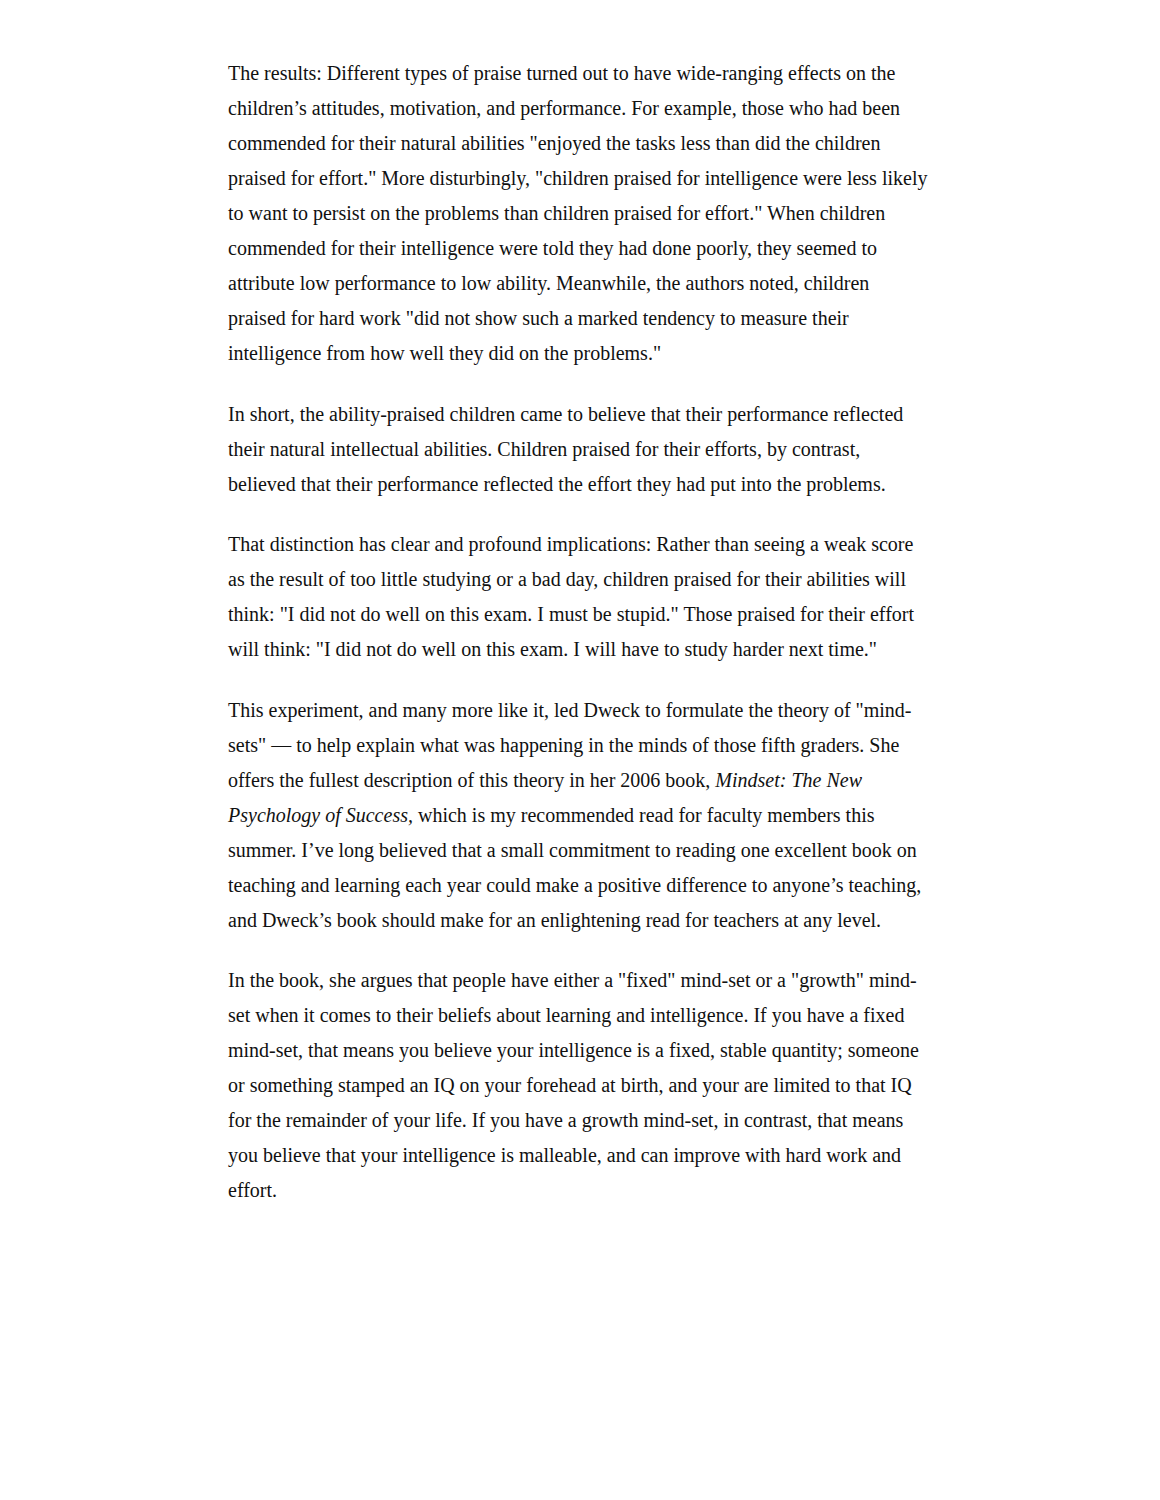The results: Different types of praise turned out to have wide-ranging effects on the children’s attitudes, motivation, and performance. For example, those who had been commended for their natural abilities "enjoyed the tasks less than did the children praised for effort." More disturbingly, "children praised for intelligence were less likely to want to persist on the problems than children praised for effort." When children commended for their intelligence were told they had done poorly, they seemed to attribute low performance to low ability. Meanwhile, the authors noted, children praised for hard work "did not show such a marked tendency to measure their intelligence from how well they did on the problems."
In short, the ability-praised children came to believe that their performance reflected their natural intellectual abilities. Children praised for their efforts, by contrast, believed that their performance reflected the effort they had put into the problems.
That distinction has clear and profound implications: Rather than seeing a weak score as the result of too little studying or a bad day, children praised for their abilities will think: "I did not do well on this exam. I must be stupid." Those praised for their effort will think: "I did not do well on this exam. I will have to study harder next time."
This experiment, and many more like it, led Dweck to formulate the theory of "mind-sets" — to help explain what was happening in the minds of those fifth graders. She offers the fullest description of this theory in her 2006 book, Mindset: The New Psychology of Success, which is my recommended read for faculty members this summer. I’ve long believed that a small commitment to reading one excellent book on teaching and learning each year could make a positive difference to anyone’s teaching, and Dweck’s book should make for an enlightening read for teachers at any level.
In the book, she argues that people have either a "fixed" mind-set or a "growth" mind-set when it comes to their beliefs about learning and intelligence. If you have a fixed mind-set, that means you believe your intelligence is a fixed, stable quantity; someone or something stamped an IQ on your forehead at birth, and your are limited to that IQ for the remainder of your life. If you have a growth mind-set, in contrast, that means you believe that your intelligence is malleable, and can improve with hard work and effort.